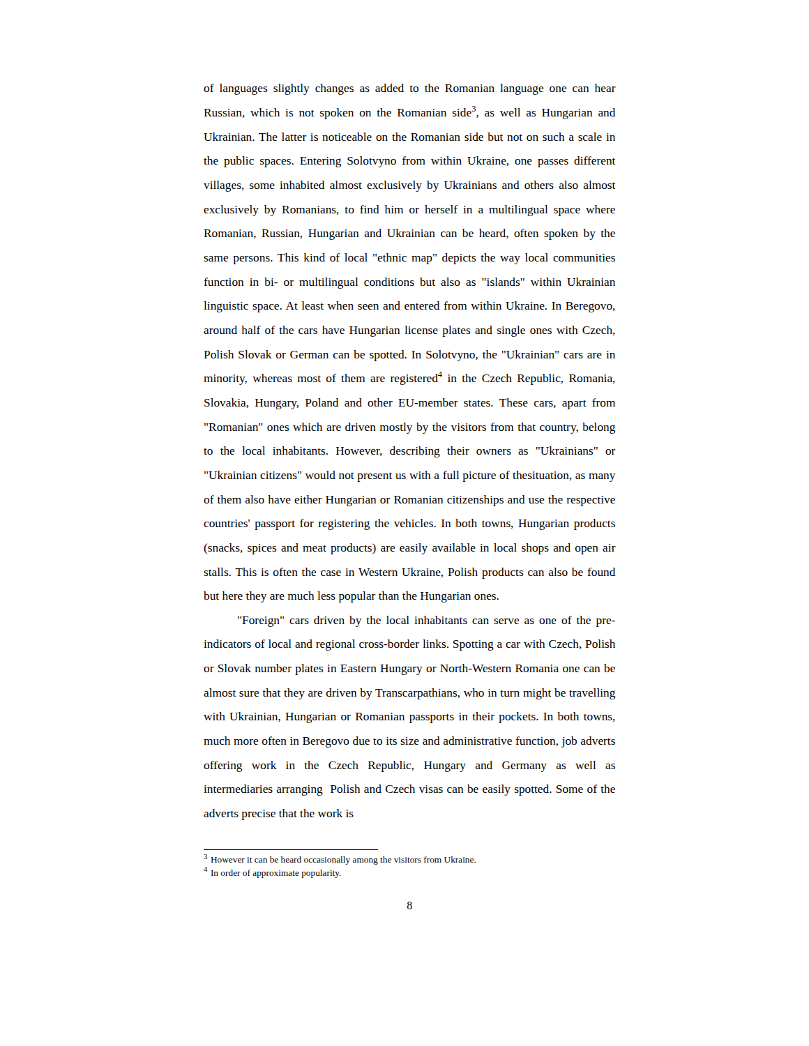of languages slightly changes as added to the Romanian language one can hear Russian, which is not spoken on the Romanian side3, as well as Hungarian and Ukrainian. The latter is noticeable on the Romanian side but not on such a scale in the public spaces. Entering Solotvyno from within Ukraine, one passes different villages, some inhabited almost exclusively by Ukrainians and others also almost exclusively by Romanians, to find him or herself in a multilingual space where Romanian, Russian, Hungarian and Ukrainian can be heard, often spoken by the same persons. This kind of local "ethnic map" depicts the way local communities function in bi- or multilingual conditions but also as "islands" within Ukrainian linguistic space. At least when seen and entered from within Ukraine. In Beregovo, around half of the cars have Hungarian license plates and single ones with Czech, Polish Slovak or German can be spotted. In Solotvyno, the "Ukrainian" cars are in minority, whereas most of them are registered4 in the Czech Republic, Romania, Slovakia, Hungary, Poland and other EU-member states. These cars, apart from "Romanian" ones which are driven mostly by the visitors from that country, belong to the local inhabitants. However, describing their owners as "Ukrainians" or "Ukrainian citizens" would not present us with a full picture of thesituation, as many of them also have either Hungarian or Romanian citizenships and use the respective countries' passport for registering the vehicles. In both towns, Hungarian products (snacks, spices and meat products) are easily available in local shops and open air stalls. This is often the case in Western Ukraine, Polish products can also be found but here they are much less popular than the Hungarian ones.
"Foreign" cars driven by the local inhabitants can serve as one of the pre-indicators of local and regional cross-border links. Spotting a car with Czech, Polish or Slovak number plates in Eastern Hungary or North-Western Romania one can be almost sure that they are driven by Transcarpathians, who in turn might be travelling with Ukrainian, Hungarian or Romanian passports in their pockets. In both towns, much more often in Beregovo due to its size and administrative function, job adverts offering work in the Czech Republic, Hungary and Germany as well as intermediaries arranging Polish and Czech visas can be easily spotted. Some of the adverts precise that the work is
3 However it can be heard occasionally among the visitors from Ukraine.
4 In order of approximate popularity.
8